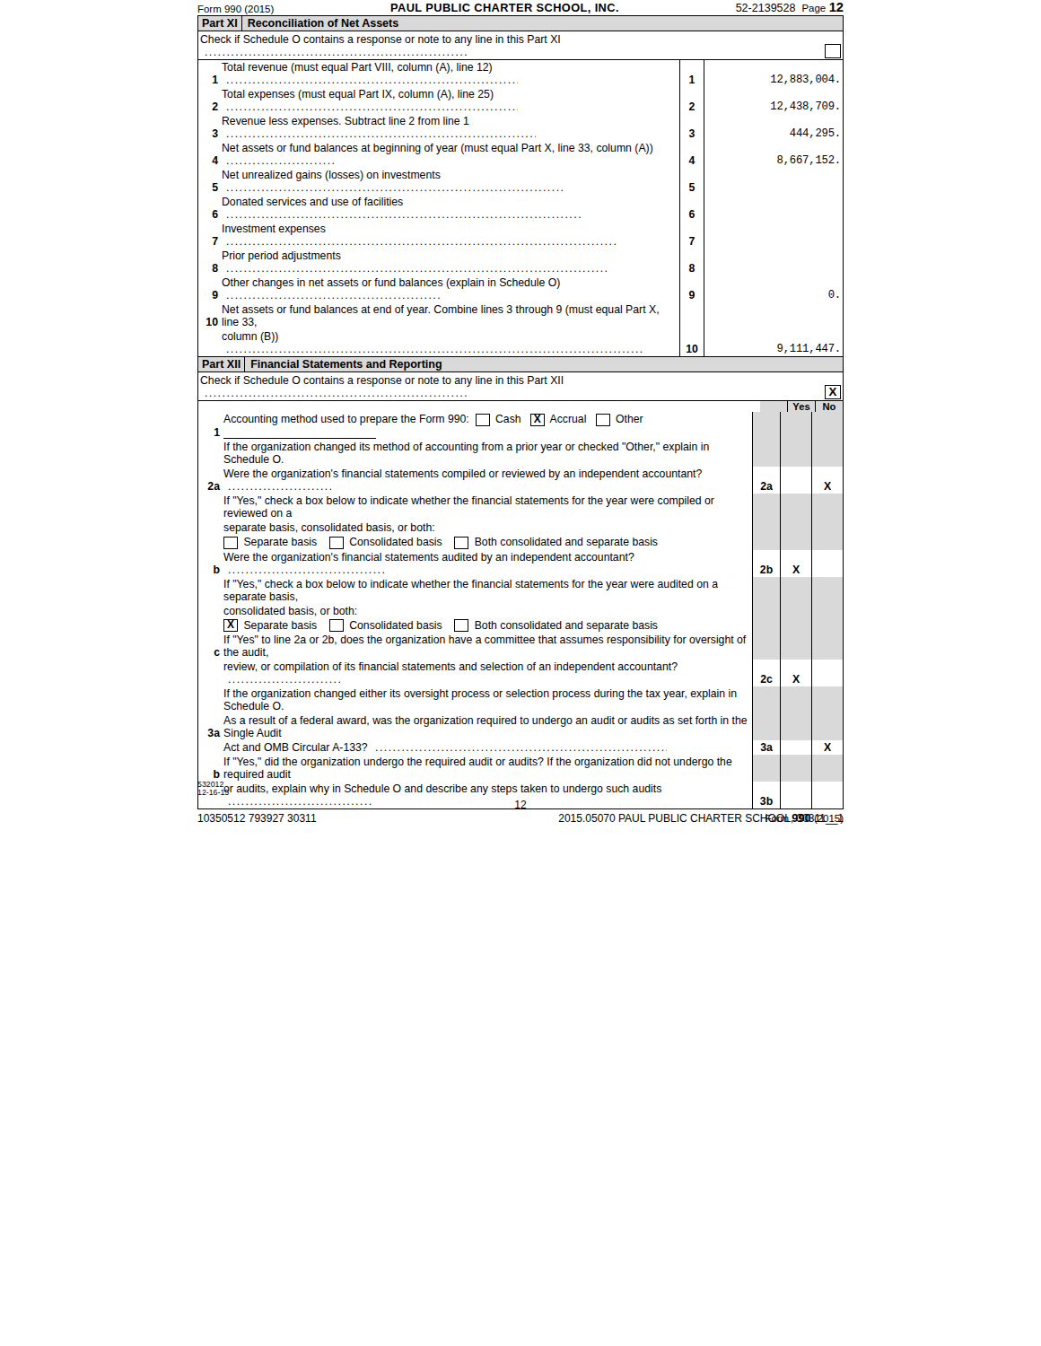Form 990 (2015)
PAUL PUBLIC CHARTER SCHOOL, INC.
52-2139528 Page 12
Part XI
Reconciliation of Net Assets
Check if Schedule O contains a response or note to any line in this Part XI .....................................................................................................
| 1 | Total revenue (must equal Part VIII, column (A), line 12) ................................................................................. | 1 | 12,883,004. |
| 2 | Total expenses (must equal Part IX, column (A), line 25) ................................................................................. | 2 | 12,438,709. |
| 3 | Revenue less expenses. Subtract line 2 from line 1 ..................................................................................... | 3 | 444,295. |
| 4 | Net assets or fund balances at beginning of year (must equal Part X, line 33, column (A)) ......................... | 4 | 8,667,152. |
| 5 | Net unrealized gains (losses) on investments ......................................................................................... | 5 | |
| 6 | Donated services and use of facilities ................................................................................................. | 6 | |
| 7 | Investment expenses ............................................................................................................. | 7 | |
| 8 | Prior period adjustments ............................................................................................................. | 8 | |
| 9 | Other changes in net assets or fund balances (explain in Schedule O) ................................................. | 9 | 0. |
| 10 | Net assets or fund balances at end of year. Combine lines 3 through 9 (must equal Part X, line 33, | | |
| | column (B)) ..................................................................................................................... | 10 | 9,111,447. |
Part XII
Financial Statements and Reporting
Check if Schedule O contains a response or note to any line in this Part XII ....................................................................................................
X
Yes
No
| 1 | Accounting method used to prepare the Form 990: Cash X Accrual Other | | | |
| | If the organization changed its method of accounting from a prior year or checked "Other," explain in Schedule O. | | | |
| 2a | Were the organization's financial statements compiled or reviewed by an independent accountant? ......................... | 2a | | X |
| | If "Yes," check a box below to indicate whether the financial statements for the year were compiled or reviewed on a | | | |
| | separate basis, consolidated basis, or both: | | | |
| | Separate basis Consolidated basis Both consolidated and separate basis | | | |
| b | Were the organization's financial statements audited by an independent accountant? ................................................. | 2b | X | |
| | If "Yes," check a box below to indicate whether the financial statements for the year were audited on a separate basis, | | | |
| | consolidated basis, or both: | | | |
| | X Separate basis Consolidated basis Both consolidated and separate basis | | | |
| c | If "Yes" to line 2a or 2b, does the organization have a committee that assumes responsibility for oversight of the audit, | | | |
| | review, or compilation of its financial statements and selection of an independent accountant? ......................................... | 2c | X | |
| | If the organization changed either its oversight process or selection process during the tax year, explain in Schedule O. | | | |
| 3a | As a result of a federal award, was the organization required to undergo an audit or audits as set forth in the Single Audit | | | |
| | Act and OMB Circular A-133? ......................................................................................................... | 3a | | X |
| b | If "Yes," did the organization undergo the required audit or audits? If the organization did not undergo the required audit | | | |
| | or audits, explain why in Schedule O and describe any steps taken to undergo such audits ................................. | 3b | | |
Form 990 (2015)
532012
12-16-15
12
10350512 793927 30311
2015.05070 PAUL PUBLIC CHARTER SCHOOL, 30311__1